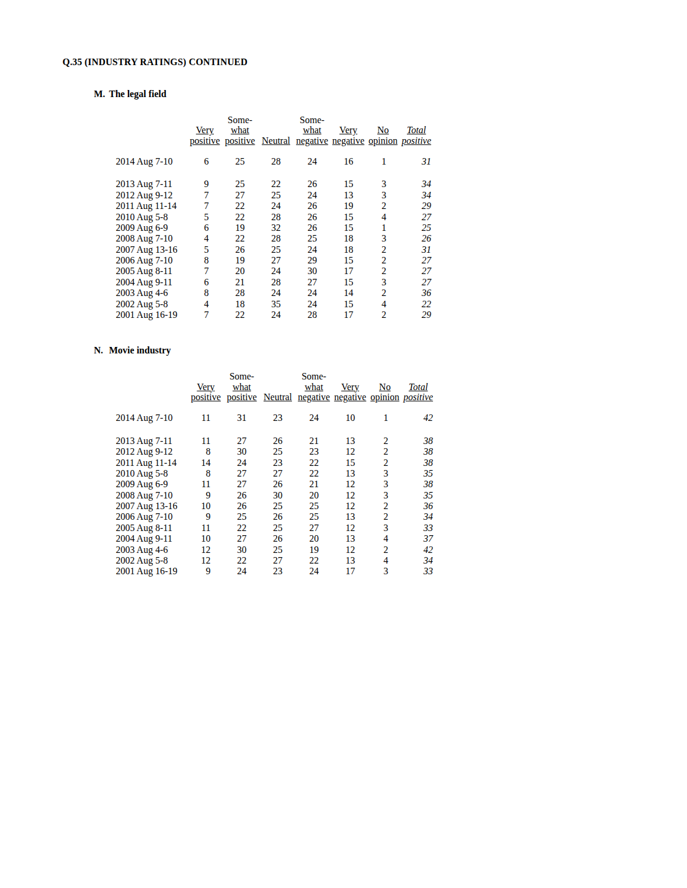Q.35 (INDUSTRY RATINGS) CONTINUED
M. The legal field
| | Very positive | Some- what positive | Neutral | Some- what negative | Very negative | No opinion | Total positive |
| --- | --- | --- | --- | --- | --- | --- | --- |
| 2014 Aug 7-10 | 6 | 25 | 28 | 24 | 16 | 1 | 31 |
| 2013 Aug 7-11 | 9 | 25 | 22 | 26 | 15 | 3 | 34 |
| 2012 Aug 9-12 | 7 | 27 | 25 | 24 | 13 | 3 | 34 |
| 2011 Aug 11-14 | 7 | 22 | 24 | 26 | 19 | 2 | 29 |
| 2010 Aug 5-8 | 5 | 22 | 28 | 26 | 15 | 4 | 27 |
| 2009 Aug 6-9 | 6 | 19 | 32 | 26 | 15 | 1 | 25 |
| 2008 Aug 7-10 | 4 | 22 | 28 | 25 | 18 | 3 | 26 |
| 2007 Aug 13-16 | 5 | 26 | 25 | 24 | 18 | 2 | 31 |
| 2006 Aug 7-10 | 8 | 19 | 27 | 29 | 15 | 2 | 27 |
| 2005 Aug 8-11 | 7 | 20 | 24 | 30 | 17 | 2 | 27 |
| 2004 Aug 9-11 | 6 | 21 | 28 | 27 | 15 | 3 | 27 |
| 2003 Aug 4-6 | 8 | 28 | 24 | 24 | 14 | 2 | 36 |
| 2002 Aug 5-8 | 4 | 18 | 35 | 24 | 15 | 4 | 22 |
| 2001 Aug 16-19 | 7 | 22 | 24 | 28 | 17 | 2 | 29 |
N. Movie industry
| | Very positive | Some- what positive | Neutral | Some- what negative | Very negative | No opinion | Total positive |
| --- | --- | --- | --- | --- | --- | --- | --- |
| 2014 Aug 7-10 | 11 | 31 | 23 | 24 | 10 | 1 | 42 |
| 2013 Aug 7-11 | 11 | 27 | 26 | 21 | 13 | 2 | 38 |
| 2012 Aug 9-12 | 8 | 30 | 25 | 23 | 12 | 2 | 38 |
| 2011 Aug 11-14 | 14 | 24 | 23 | 22 | 15 | 2 | 38 |
| 2010 Aug 5-8 | 8 | 27 | 27 | 22 | 13 | 3 | 35 |
| 2009 Aug 6-9 | 11 | 27 | 26 | 21 | 12 | 3 | 38 |
| 2008 Aug 7-10 | 9 | 26 | 30 | 20 | 12 | 3 | 35 |
| 2007 Aug 13-16 | 10 | 26 | 25 | 25 | 12 | 2 | 36 |
| 2006 Aug 7-10 | 9 | 25 | 26 | 25 | 13 | 2 | 34 |
| 2005 Aug 8-11 | 11 | 22 | 25 | 27 | 12 | 3 | 33 |
| 2004 Aug 9-11 | 10 | 27 | 26 | 20 | 13 | 4 | 37 |
| 2003 Aug 4-6 | 12 | 30 | 25 | 19 | 12 | 2 | 42 |
| 2002 Aug 5-8 | 12 | 22 | 27 | 22 | 13 | 4 | 34 |
| 2001 Aug 16-19 | 9 | 24 | 23 | 24 | 17 | 3 | 33 |